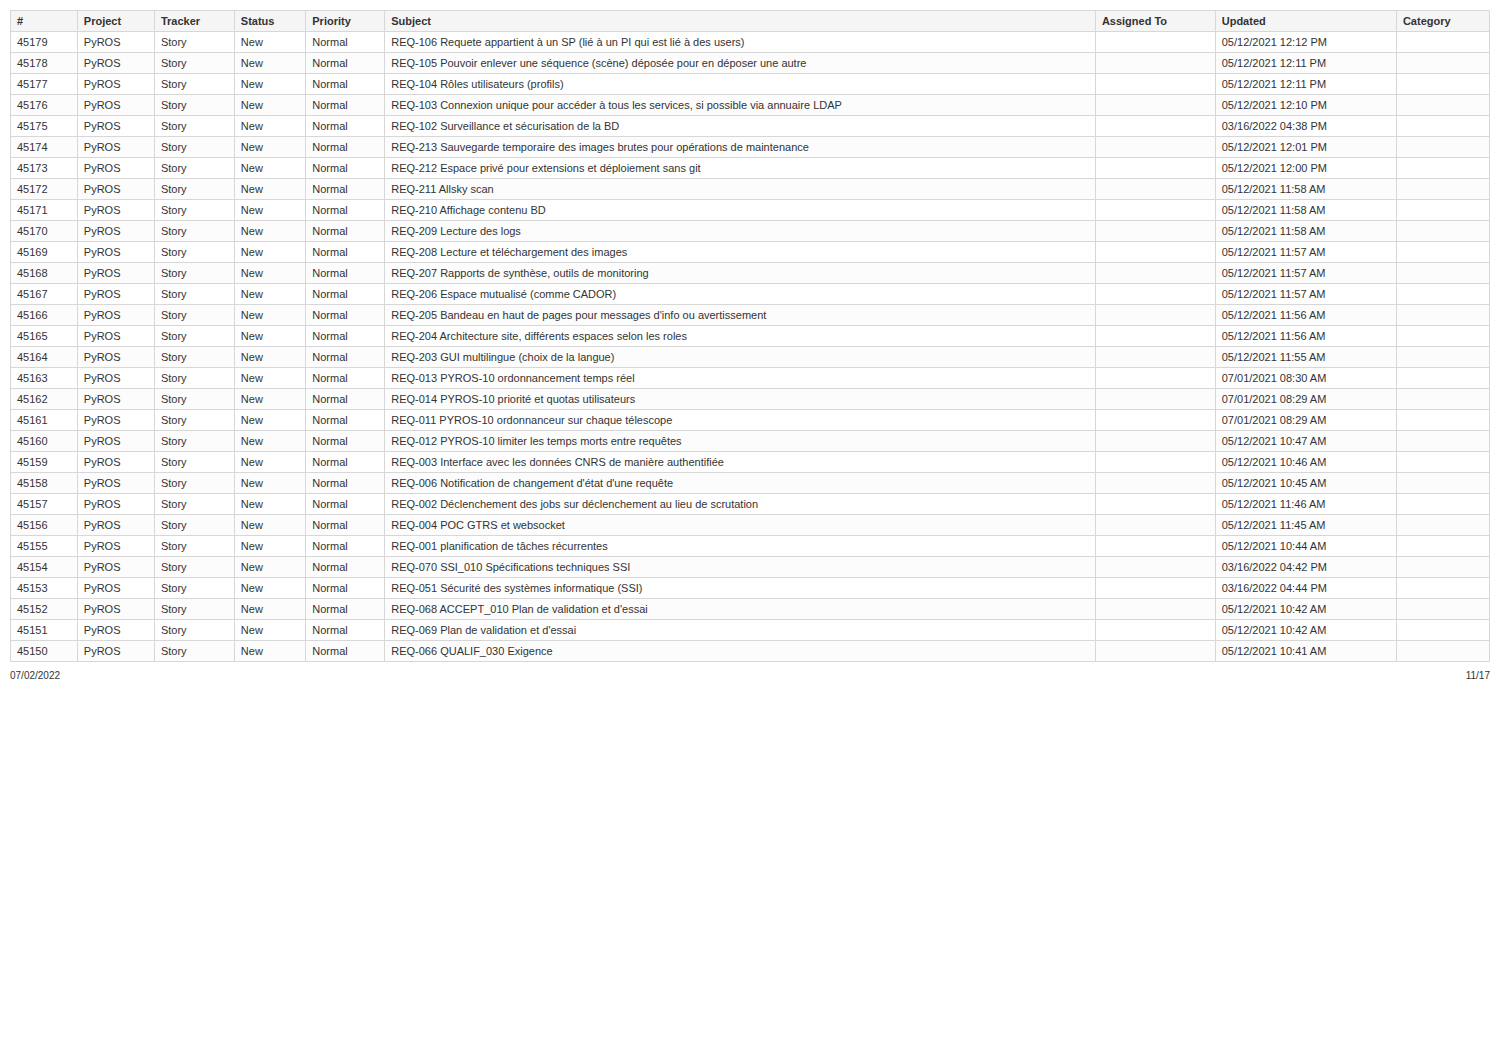| # | Project | Tracker | Status | Priority | Subject | Assigned To | Updated | Category |
| --- | --- | --- | --- | --- | --- | --- | --- | --- |
| 45179 | PyROS | Story | New | Normal | REQ-106 Requete appartient à un SP (lié à un PI qui est lié à des users) | | 05/12/2021 12:12 PM | |
| 45178 | PyROS | Story | New | Normal | REQ-105 Pouvoir enlever une séquence (scène) déposée pour en déposer une autre | | 05/12/2021 12:11 PM | |
| 45177 | PyROS | Story | New | Normal | REQ-104 Rôles utilisateurs (profils) | | 05/12/2021 12:11 PM | |
| 45176 | PyROS | Story | New | Normal | REQ-103 Connexion unique pour accéder à tous les services, si possible via annuaire LDAP | | 05/12/2021 12:10 PM | |
| 45175 | PyROS | Story | New | Normal | REQ-102 Surveillance et sécurisation de la BD | | 03/16/2022 04:38 PM | |
| 45174 | PyROS | Story | New | Normal | REQ-213 Sauvegarde temporaire des images brutes pour opérations de maintenance | | 05/12/2021 12:01 PM | |
| 45173 | PyROS | Story | New | Normal | REQ-212 Espace privé pour extensions et déploiement sans git | | 05/12/2021 12:00 PM | |
| 45172 | PyROS | Story | New | Normal | REQ-211 Allsky scan | | 05/12/2021 11:58 AM | |
| 45171 | PyROS | Story | New | Normal | REQ-210 Affichage contenu BD | | 05/12/2021 11:58 AM | |
| 45170 | PyROS | Story | New | Normal | REQ-209 Lecture des logs | | 05/12/2021 11:58 AM | |
| 45169 | PyROS | Story | New | Normal | REQ-208 Lecture et téléchargement des images | | 05/12/2021 11:57 AM | |
| 45168 | PyROS | Story | New | Normal | REQ-207 Rapports de synthèse, outils de monitoring | | 05/12/2021 11:57 AM | |
| 45167 | PyROS | Story | New | Normal | REQ-206 Espace mutualisé (comme CADOR) | | 05/12/2021 11:57 AM | |
| 45166 | PyROS | Story | New | Normal | REQ-205 Bandeau en haut de pages pour messages d'info ou avertissement | | 05/12/2021 11:56 AM | |
| 45165 | PyROS | Story | New | Normal | REQ-204 Architecture site, différents espaces selon les roles | | 05/12/2021 11:56 AM | |
| 45164 | PyROS | Story | New | Normal | REQ-203 GUI multilingue (choix de la langue) | | 05/12/2021 11:55 AM | |
| 45163 | PyROS | Story | New | Normal | REQ-013 PYROS-10 ordonnancement temps réel | | 07/01/2021 08:30 AM | |
| 45162 | PyROS | Story | New | Normal | REQ-014 PYROS-10 priorité et quotas utilisateurs | | 07/01/2021 08:29 AM | |
| 45161 | PyROS | Story | New | Normal | REQ-011 PYROS-10 ordonnanceur sur chaque télescope | | 07/01/2021 08:29 AM | |
| 45160 | PyROS | Story | New | Normal | REQ-012 PYROS-10 limiter les temps morts entre requêtes | | 05/12/2021 10:47 AM | |
| 45159 | PyROS | Story | New | Normal | REQ-003 Interface avec les données CNRS de manière authentifiée | | 05/12/2021 10:46 AM | |
| 45158 | PyROS | Story | New | Normal | REQ-006 Notification de changement d'état d'une requête | | 05/12/2021 10:45 AM | |
| 45157 | PyROS | Story | New | Normal | REQ-002 Déclenchement des jobs sur déclenchement au lieu de scrutation | | 05/12/2021 11:46 AM | |
| 45156 | PyROS | Story | New | Normal | REQ-004 POC GTRS et websocket | | 05/12/2021 11:45 AM | |
| 45155 | PyROS | Story | New | Normal | REQ-001 planification de tâches récurrentes | | 05/12/2021 10:44 AM | |
| 45154 | PyROS | Story | New | Normal | REQ-070 SSI_010 Spécifications techniques SSI | | 03/16/2022 04:42 PM | |
| 45153 | PyROS | Story | New | Normal | REQ-051 Sécurité des systèmes informatique (SSI) | | 03/16/2022 04:44 PM | |
| 45152 | PyROS | Story | New | Normal | REQ-068 ACCEPT_010 Plan de validation et d'essai | | 05/12/2021 10:42 AM | |
| 45151 | PyROS | Story | New | Normal | REQ-069 Plan de validation et d'essai | | 05/12/2021 10:42 AM | |
| 45150 | PyROS | Story | New | Normal | REQ-066 QUALIF_030 Exigence | | 05/12/2021 10:41 AM | |
07/02/2022 11/17